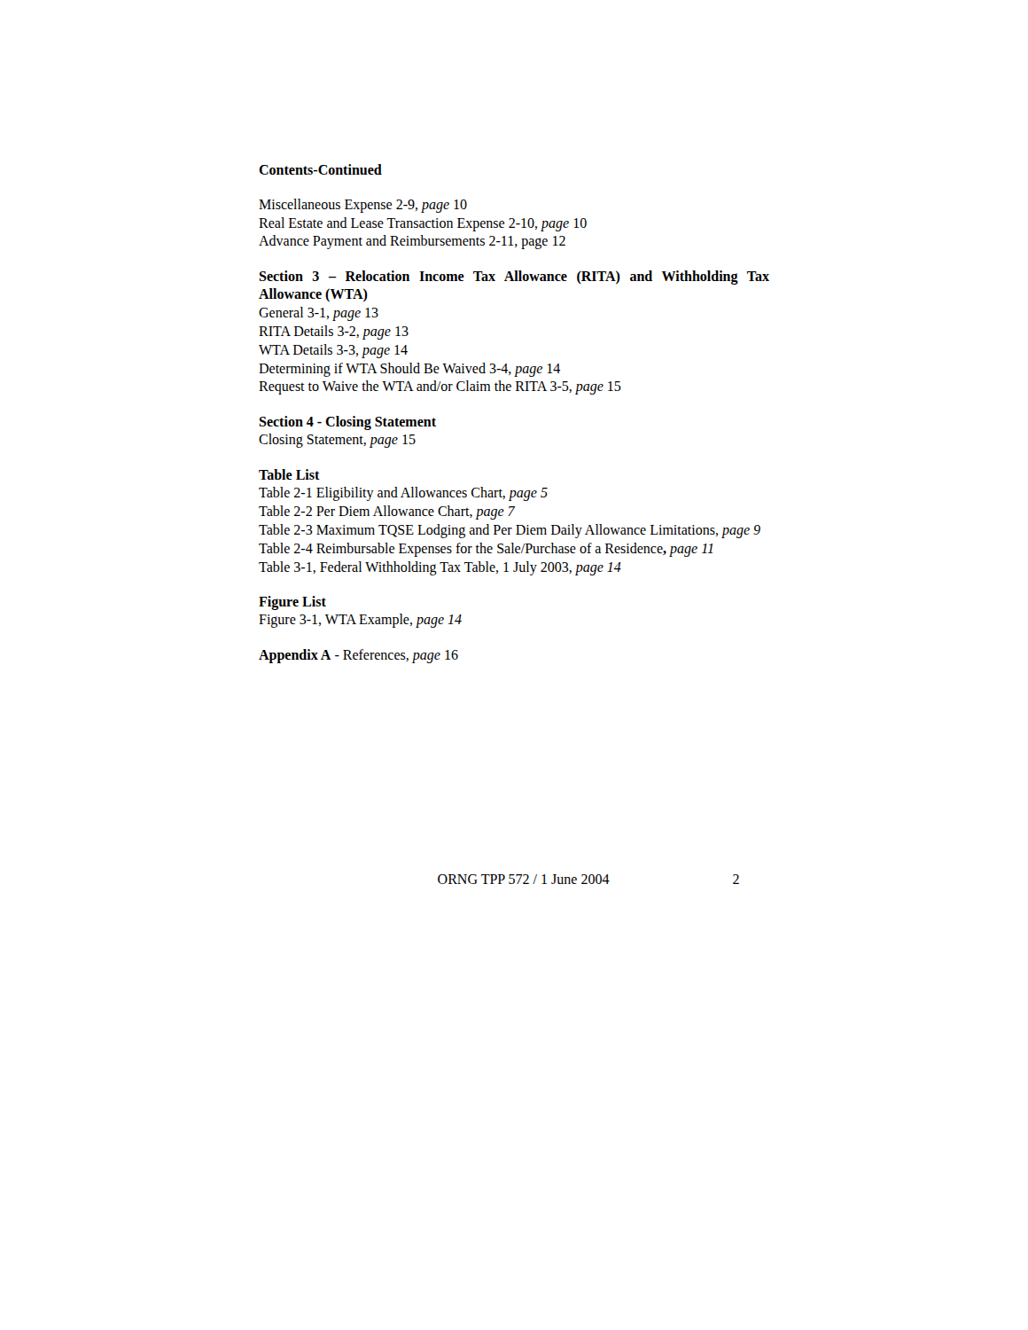Contents-Continued
Miscellaneous Expense 2-9, page 10
Real Estate and Lease Transaction Expense 2-10, page 10
Advance Payment and Reimbursements 2-11, page 12
Section 3 – Relocation Income Tax Allowance (RITA) and Withholding Tax Allowance (WTA)
General 3-1, page 13
RITA Details 3-2, page 13
WTA Details 3-3, page 14
Determining if WTA Should Be Waived 3-4, page 14
Request to Waive the WTA and/or Claim the RITA 3-5, page 15
Section 4 - Closing Statement
Closing Statement, page 15
Table List
Table 2-1 Eligibility and Allowances Chart, page 5
Table 2-2 Per Diem Allowance Chart, page 7
Table 2-3 Maximum TQSE Lodging and Per Diem Daily Allowance Limitations, page 9
Table 2-4 Reimbursable Expenses for the Sale/Purchase of a Residence, page 11
Table 3-1, Federal Withholding Tax Table, 1 July 2003, page 14
Figure List
Figure 3-1, WTA Example, page 14
Appendix A - References, page 16
ORNG TPP 572 / 1 June 2004 2